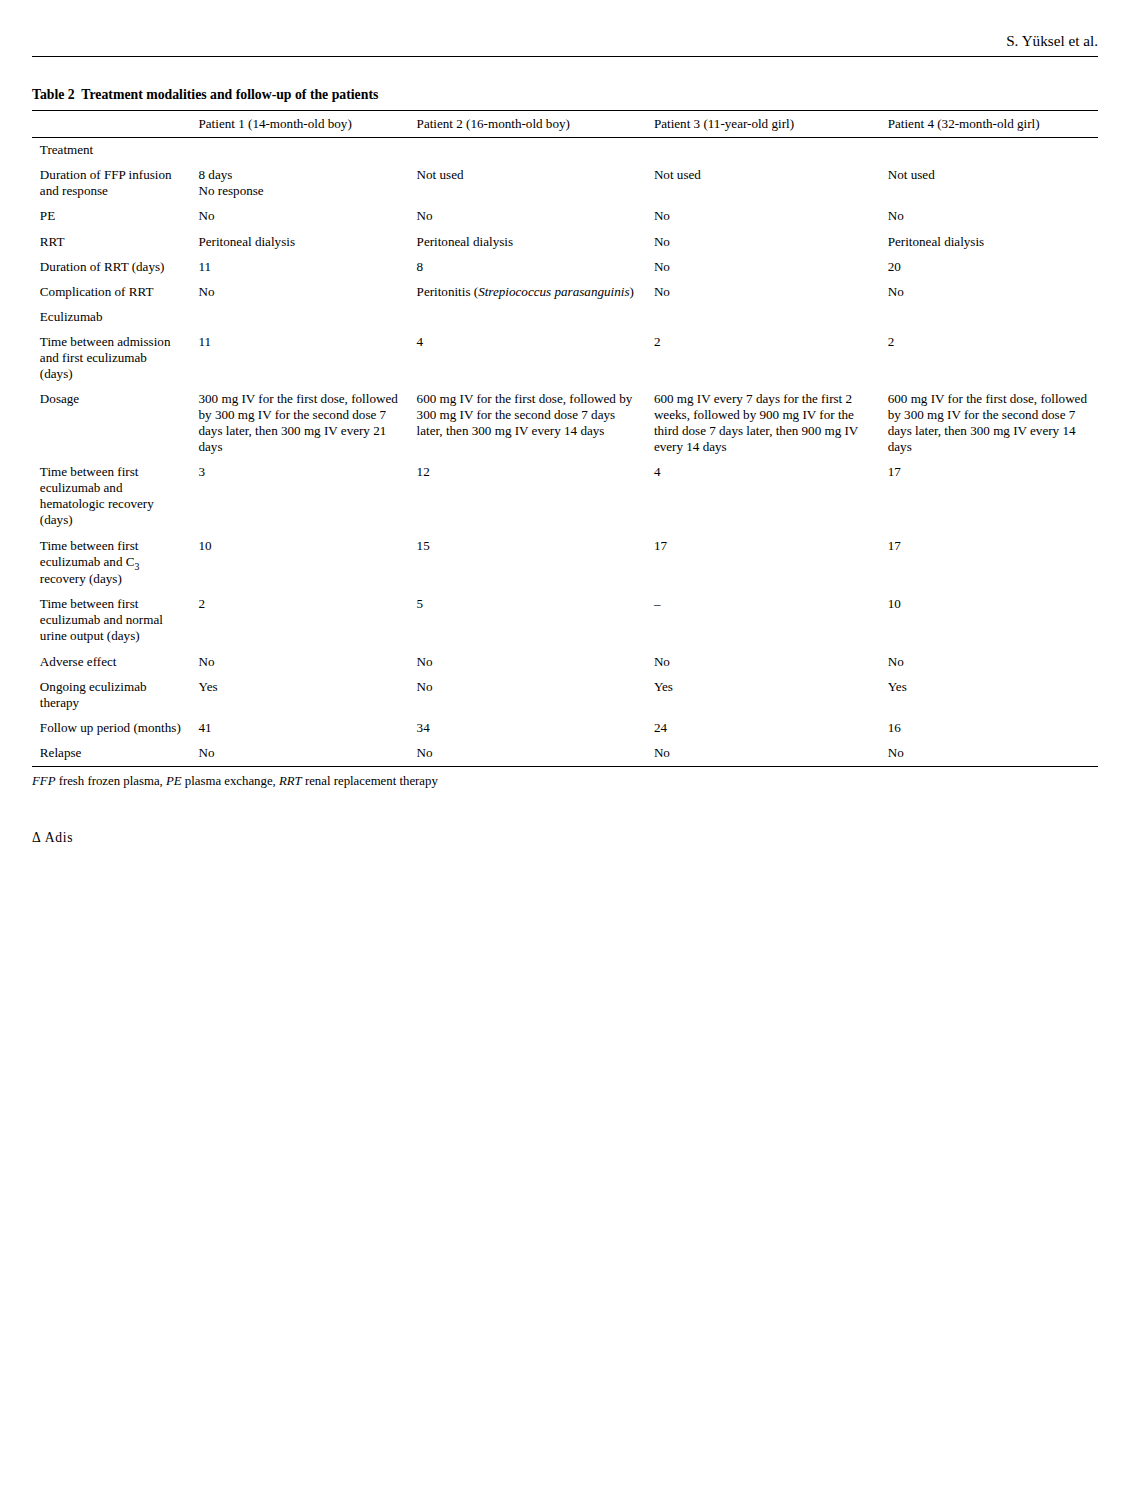S. Yüksel et al.
Table 2 Treatment modalities and follow-up of the patients
| | Patient 1 (14-month-old boy) | Patient 2 (16-month-old boy) | Patient 3 (11-year-old girl) | Patient 4 (32-month-old girl) |
| --- | --- | --- | --- | --- |
| Treatment | | | | |
| Duration of FFP infusion and response | 8 days No response | Not used | Not used | Not used |
| PE | No | No | No | No |
| RRT | Peritoneal dialysis | Peritoneal dialysis | No | Peritoneal dialysis |
| Duration of RRT (days) | 11 | 8 | No | 20 |
| Complication of RRT | No | Peritonitis ( Strepiococcus parasanguinis ) | No | No |
| Eculizumab | | | | |
| Time between admission and first eculizumab (days) | 11 | 4 | 2 | 2 |
| Dosage | 300 mg IV for the first dose, followed by 300 mg IV for the second dose 7 days later, then 300 mg IV every 21 days | 600 mg IV for the first dose, followed by 300 mg IV for the second dose 7 days later, then 300 mg IV every 14 days | 600 mg IV every 7 days for the first 2 weeks, followed by 900 mg IV for the third dose 7 days later, then 900 mg IV every 14 days | 600 mg IV for the first dose, followed by 300 mg IV for the second dose 7 days later, then 300 mg IV every 14 days |
| Time between first eculizumab and hematologic recovery (days) | 3 | 12 | 4 | 17 |
| Time between first eculizumab and C 3 recovery (days) | 10 | 15 | 17 | 17 |
| Time between first eculizumab and normal urine output (days) | 2 | 5 | – | 10 |
| Adverse effect | No | No | No | No |
| Ongoing eculizimab therapy | Yes | No | Yes | Yes |
| Follow up period (months) | 41 | 34 | 24 | 16 |
| Relapse | No | No | No | No |
FFP fresh frozen plasma, PE plasma exchange, RRT renal replacement therapy
Δ Adis